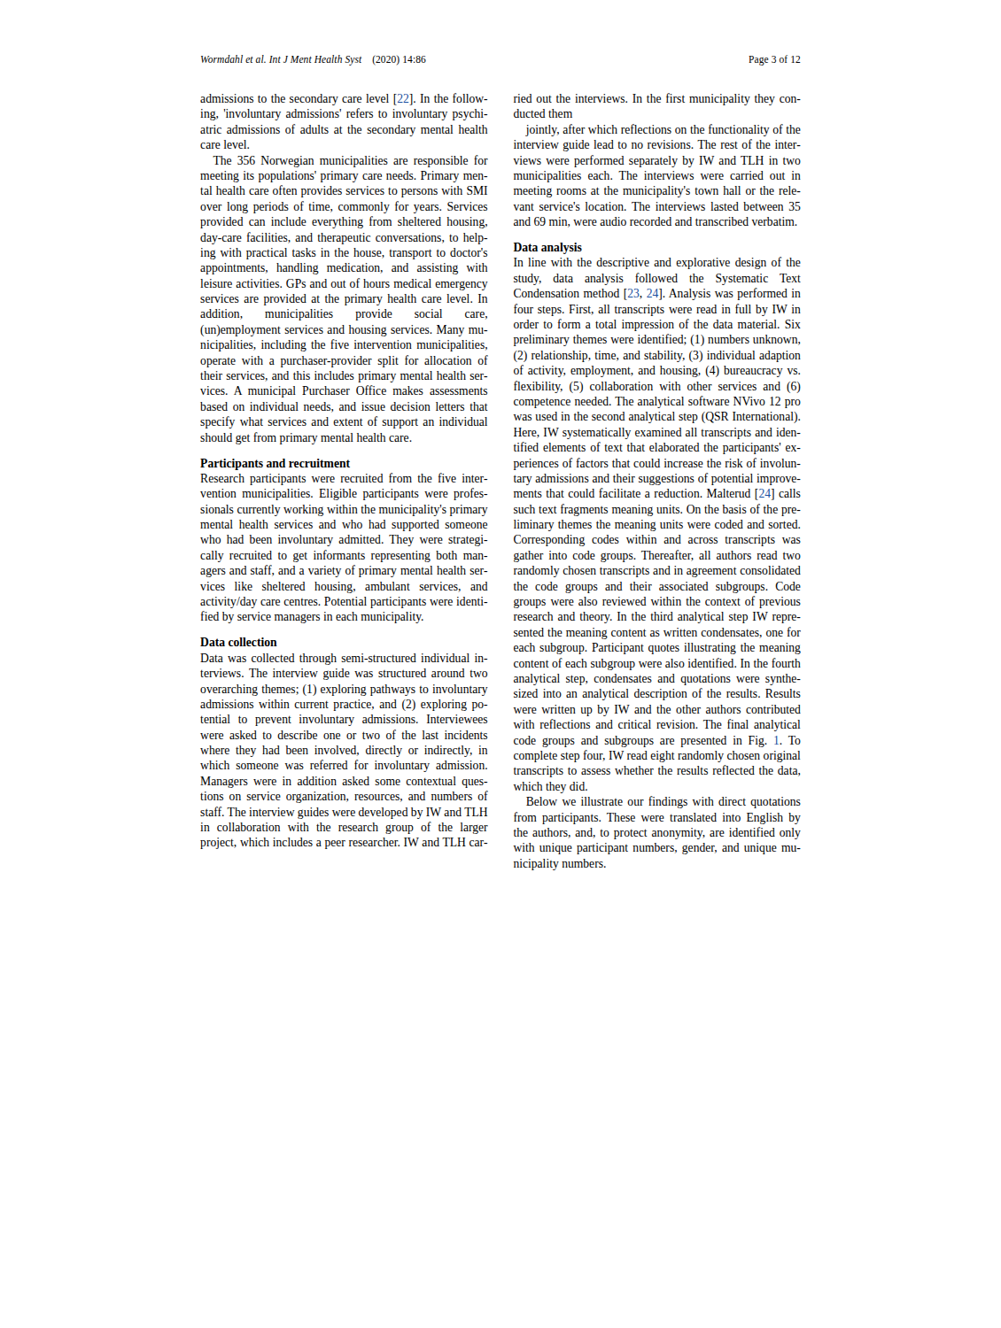Wormdahl et al. Int J Ment Health Syst (2020) 14:86
Page 3 of 12
admissions to the secondary care level [22]. In the following, 'involuntary admissions' refers to involuntary psychiatric admissions of adults at the secondary mental health care level.
The 356 Norwegian municipalities are responsible for meeting its populations' primary care needs. Primary mental health care often provides services to persons with SMI over long periods of time, commonly for years. Services provided can include everything from sheltered housing, day-care facilities, and therapeutic conversations, to helping with practical tasks in the house, transport to doctor's appointments, handling medication, and assisting with leisure activities. GPs and out of hours medical emergency services are provided at the primary health care level. In addition, municipalities provide social care, (un)employment services and housing services. Many municipalities, including the five intervention municipalities, operate with a purchaser-provider split for allocation of their services, and this includes primary mental health services. A municipal Purchaser Office makes assessments based on individual needs, and issue decision letters that specify what services and extent of support an individual should get from primary mental health care.
Participants and recruitment
Research participants were recruited from the five intervention municipalities. Eligible participants were professionals currently working within the municipality's primary mental health services and who had supported someone who had been involuntary admitted. They were strategically recruited to get informants representing both managers and staff, and a variety of primary mental health services like sheltered housing, ambulant services, and activity/day care centres. Potential participants were identified by service managers in each municipality.
Data collection
Data was collected through semi-structured individual interviews. The interview guide was structured around two overarching themes; (1) exploring pathways to involuntary admissions within current practice, and (2) exploring potential to prevent involuntary admissions. Interviewees were asked to describe one or two of the last incidents where they had been involved, directly or indirectly, in which someone was referred for involuntary admission. Managers were in addition asked some contextual questions on service organization, resources, and numbers of staff. The interview guides were developed by IW and TLH in collaboration with the research group of the larger project, which includes a peer researcher. IW and TLH carried out the interviews. In the first municipality they conducted them
jointly, after which reflections on the functionality of the interview guide lead to no revisions. The rest of the interviews were performed separately by IW and TLH in two municipalities each. The interviews were carried out in meeting rooms at the municipality's town hall or the relevant service's location. The interviews lasted between 35 and 69 min, were audio recorded and transcribed verbatim.
Data analysis
In line with the descriptive and explorative design of the study, data analysis followed the Systematic Text Condensation method [23, 24]. Analysis was performed in four steps. First, all transcripts were read in full by IW in order to form a total impression of the data material. Six preliminary themes were identified; (1) numbers unknown, (2) relationship, time, and stability, (3) individual adaption of activity, employment, and housing, (4) bureaucracy vs. flexibility, (5) collaboration with other services and (6) competence needed. The analytical software NVivo 12 pro was used in the second analytical step (QSR International). Here, IW systematically examined all transcripts and identified elements of text that elaborated the participants' experiences of factors that could increase the risk of involuntary admissions and their suggestions of potential improvements that could facilitate a reduction. Malterud [24] calls such text fragments meaning units. On the basis of the preliminary themes the meaning units were coded and sorted. Corresponding codes within and across transcripts was gather into code groups. Thereafter, all authors read two randomly chosen transcripts and in agreement consolidated the code groups and their associated subgroups. Code groups were also reviewed within the context of previous research and theory. In the third analytical step IW represented the meaning content as written condensates, one for each subgroup. Participant quotes illustrating the meaning content of each subgroup were also identified. In the fourth analytical step, condensates and quotations were synthesized into an analytical description of the results. Results were written up by IW and the other authors contributed with reflections and critical revision. The final analytical code groups and subgroups are presented in Fig. 1. To complete step four, IW read eight randomly chosen original transcripts to assess whether the results reflected the data, which they did.
Below we illustrate our findings with direct quotations from participants. These were translated into English by the authors, and, to protect anonymity, are identified only with unique participant numbers, gender, and unique municipality numbers.